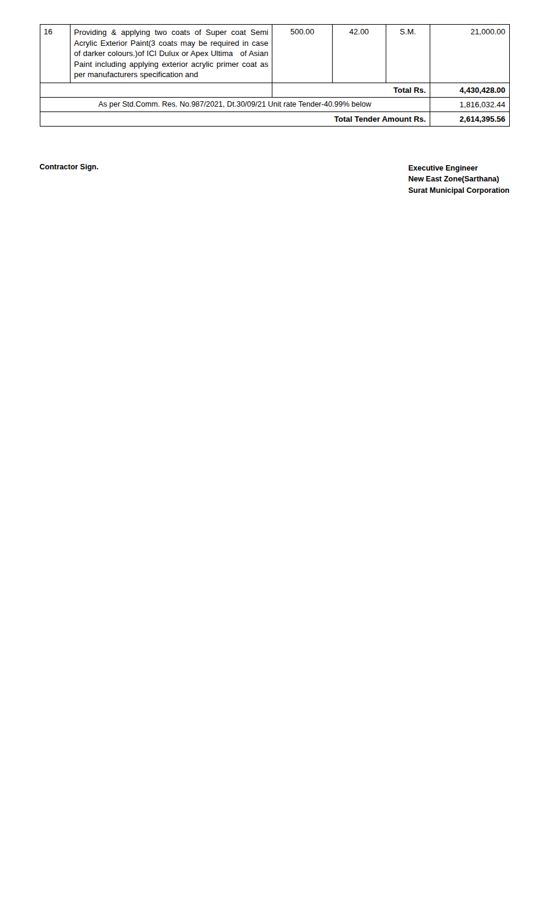| 16 | Providing & applying two coats of Super coat Semi Acrylic Exterior Paint(3 coats may be required in case of darker colours.)of ICI Dulux or Apex Ultima of Asian Paint including applying exterior acrylic primer coat as per manufacturers specification and | 500.00 | 42.00 | S.M. | 21,000.00 |
| | Total Rs. | 4,430,428.00 |
| As per Std.Comm. Res. No.987/2021, Dt.30/09/21 Unit rate Tender-40.99% below | 1,816,032.44 |
| Total Tender Amount Rs. | 2,614,395.56 |
Contractor Sign.
Executive Engineer
New East Zone(Sarthana)
Surat Municipal Corporation